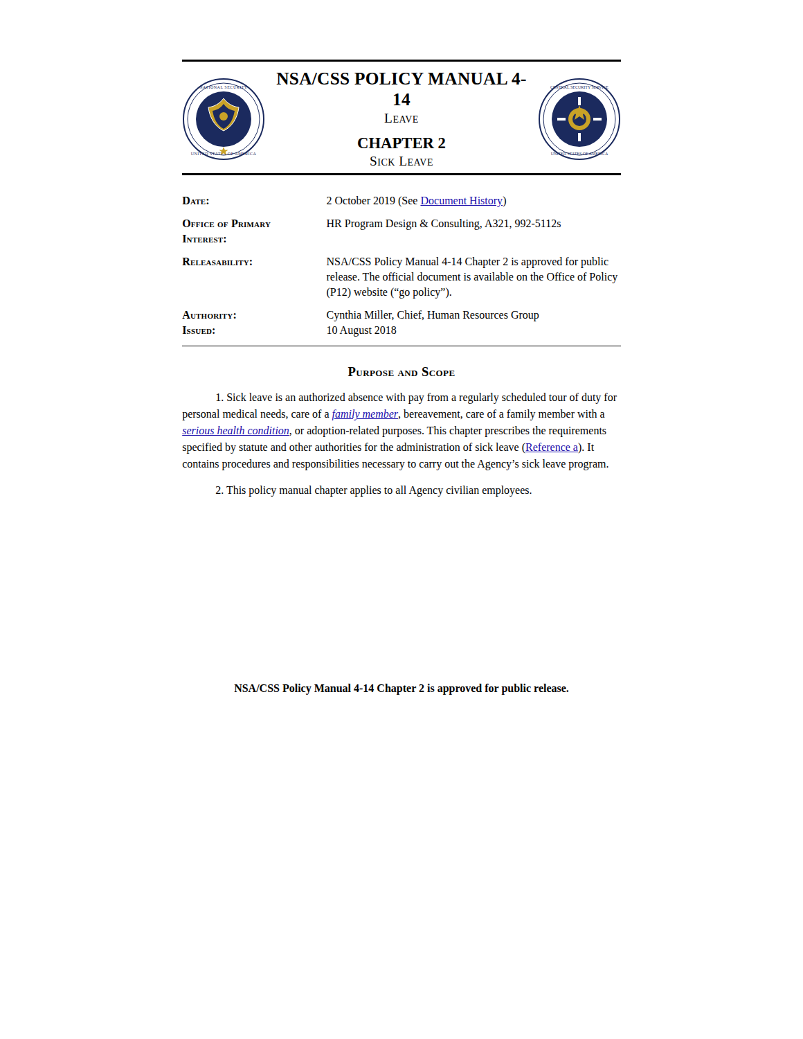NATIONAL SECURITY UNITED STATES OF AMERICA
NSA/CSS POLICY MANUAL 4-14
Leave
CHAPTER 2
Sick Leave
CENTRAL SECURITY SERVICE UNITED STATES OF AMERICA
| Date: | 2 October 2019 (See Document History ) |
| Office of Primary Interest: | HR Program Design & Consulting, A321, 992-5112s |
| Releasability: | NSA/CSS Policy Manual 4-14 Chapter 2 is approved for public release. The official document is available on the Office of Policy (P12) website (“go policy”). |
| Authority: | Cynthia Miller, Chief, Human Resources Group |
| Issued: | 10 August 2018 |
Purpose and Scope
1. Sick leave is an authorized absence with pay from a regularly scheduled tour of duty for personal medical needs, care of a family member, bereavement, care of a family member with a serious health condition, or adoption-related purposes. This chapter prescribes the requirements specified by statute and other authorities for the administration of sick leave (Reference a). It contains procedures and responsibilities necessary to carry out the Agency’s sick leave program.
2. This policy manual chapter applies to all Agency civilian employees.
NSA/CSS Policy Manual 4-14 Chapter 2 is approved for public release.